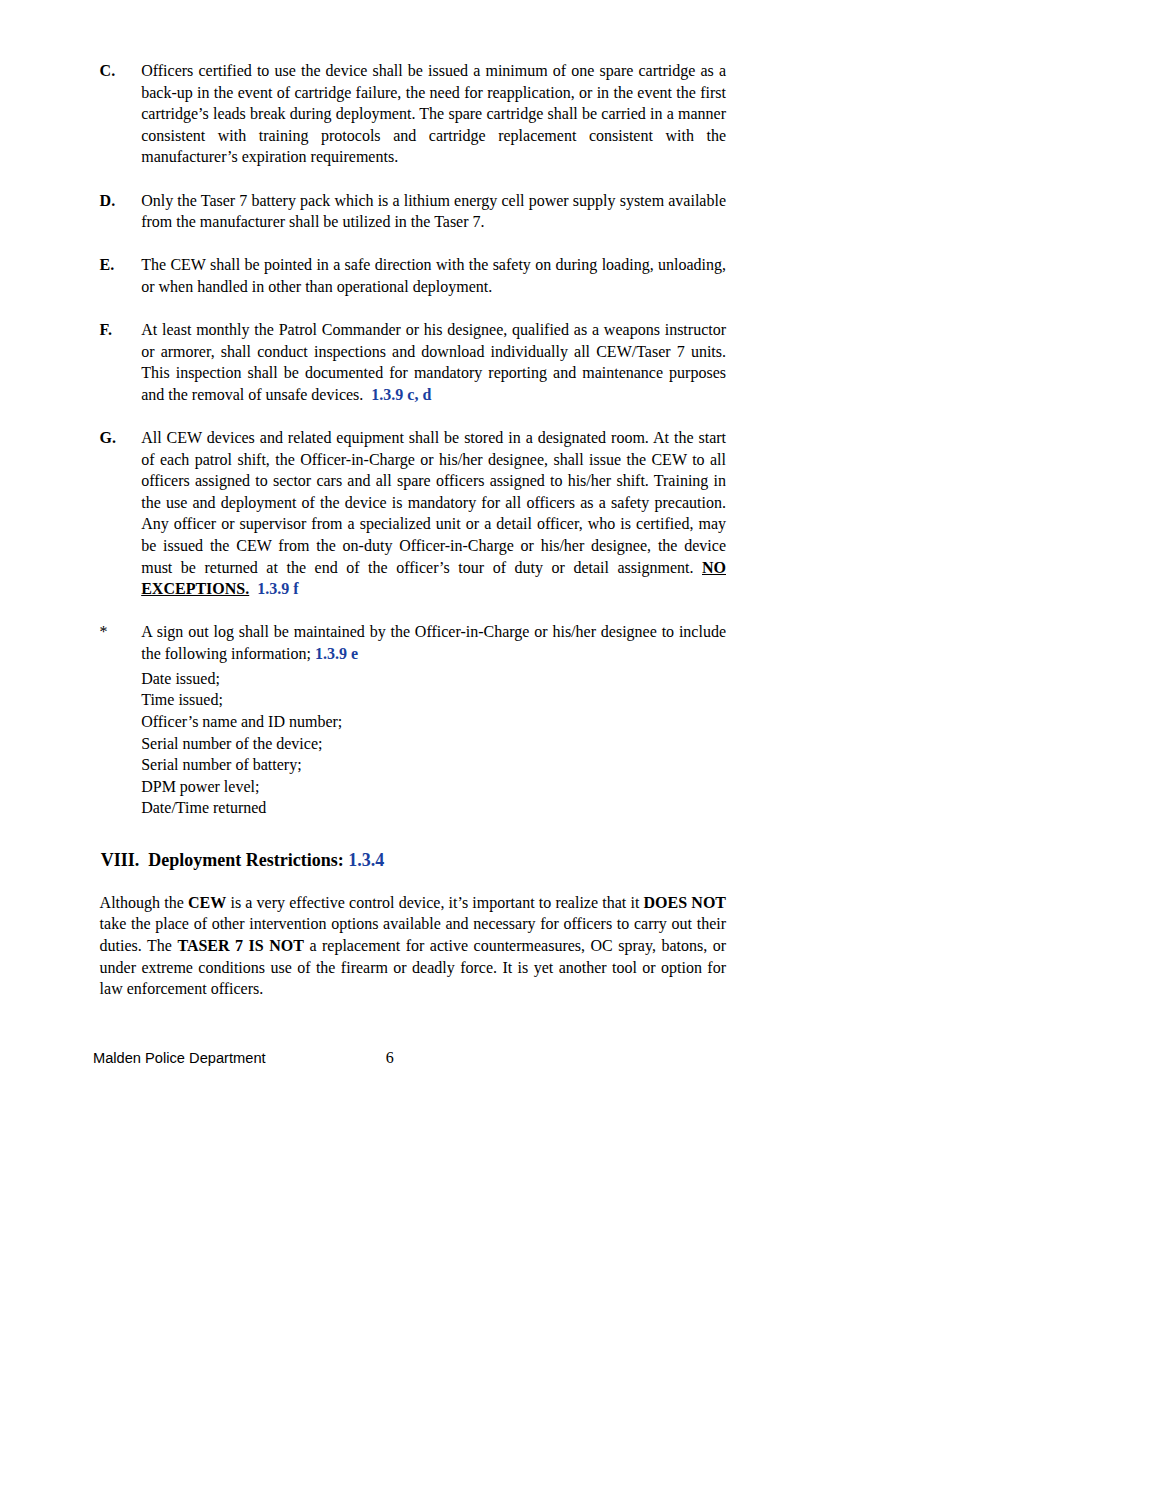C.
Officers certified to use the device shall be issued a minimum of one spare cartridge as a back-up in the event of cartridge failure, the need for reapplication, or in the event the first cartridge’s leads break during deployment. The spare cartridge shall be carried in a manner consistent with training protocols and cartridge replacement consistent with the manufacturer’s expiration requirements.
D.
Only the Taser 7 battery pack which is a lithium energy cell power supply system available from the manufacturer shall be utilized in the Taser 7.
E.
The CEW shall be pointed in a safe direction with the safety on during loading, unloading, or when handled in other than operational deployment.
F.
At least monthly the Patrol Commander or his designee, qualified as a weapons instructor or armorer, shall conduct inspections and download individually all CEW/Taser 7 units. This inspection shall be documented for mandatory reporting and maintenance purposes and the removal of unsafe devices. 1.3.9 c, d
G.
All CEW devices and related equipment shall be stored in a designated room. At the start of each patrol shift, the Officer-in-Charge or his/her designee, shall issue the CEW to all officers assigned to sector cars and all spare officers assigned to his/her shift. Training in the use and deployment of the device is mandatory for all officers as a safety precaution. Any officer or supervisor from a specialized unit or a detail officer, who is certified, may be issued the CEW from the on-duty Officer-in-Charge or his/her designee, the device must be returned at the end of the officer’s tour of duty or detail assignment. NO EXCEPTIONS. 1.3.9 f
*
A sign out log shall be maintained by the Officer-in-Charge or his/her designee to include the following information; 1.3.9 e
Date issued;
Time issued;
Officer’s name and ID number;
Serial number of the device;
Serial number of battery;
DPM power level;
Date/Time returned
VIII. Deployment Restrictions: 1.3.4
Although the CEW is a very effective control device, it’s important to realize that it DOES NOT take the place of other intervention options available and necessary for officers to carry out their duties. The TASER 7 IS NOT a replacement for active countermeasures, OC spray, batons, or under extreme conditions use of the firearm or deadly force. It is yet another tool or option for law enforcement officers.
Malden Police Department 6